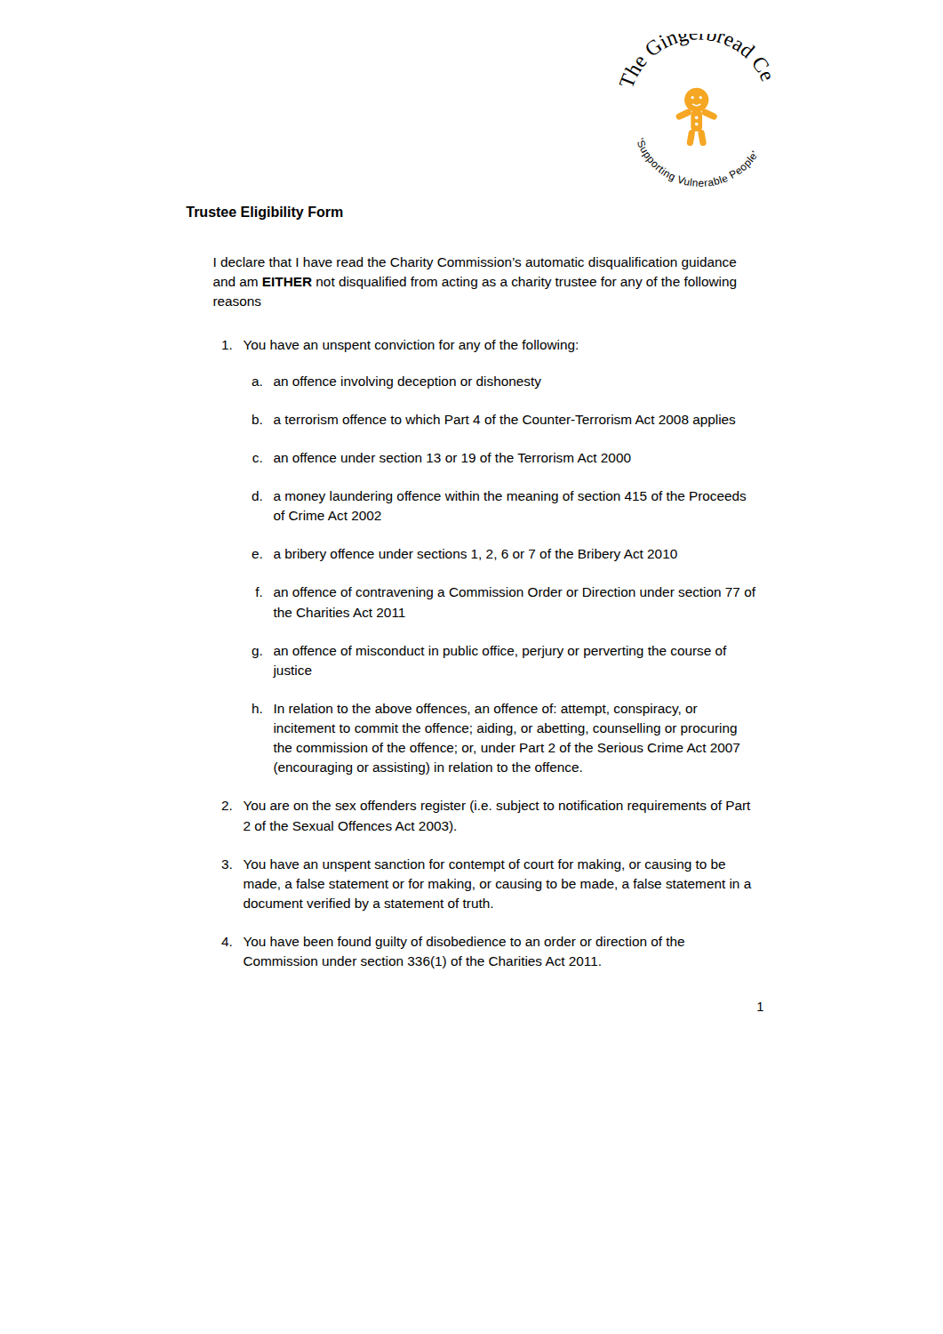The Gingerbread Centre 'Supporting Vulnerable People'
Trustee Eligibility Form
I declare that I have read the Charity Commission’s automatic disqualification guidance and am EITHER not disqualified from acting as a charity trustee for any of the following reasons
You have an unspent conviction for any of the following:
an offence involving deception or dishonesty
a terrorism offence to which Part 4 of the Counter-Terrorism Act 2008 applies
an offence under section 13 or 19 of the Terrorism Act 2000
a money laundering offence within the meaning of section 415 of the Proceeds of Crime Act 2002
a bribery offence under sections 1, 2, 6 or 7 of the Bribery Act 2010
an offence of contravening a Commission Order or Direction under section 77 of the Charities Act 2011
an offence of misconduct in public office, perjury or perverting the course of justice
In relation to the above offences, an offence of: attempt, conspiracy, or incitement to commit the offence; aiding, or abetting, counselling or procuring the commission of the offence; or, under Part 2 of the Serious Crime Act 2007 (encouraging or assisting) in relation to the offence.
You are on the sex offenders register (i.e. subject to notification requirements of Part 2 of the Sexual Offences Act 2003).
You have an unspent sanction for contempt of court for making, or causing to be made, a false statement or for making, or causing to be made, a false statement in a document verified by a statement of truth.
You have been found guilty of disobedience to an order or direction of the Commission under section 336(1) of the Charities Act 2011.
1